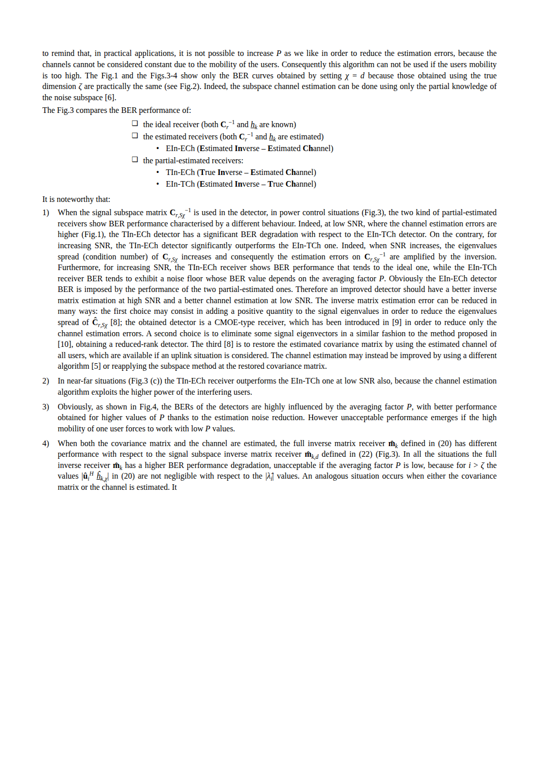to remind that, in practical applications, it is not possible to increase P as we like in order to reduce the estimation errors, because the channels cannot be considered constant due to the mobility of the users. Consequently this algorithm can not be used if the users mobility is too high. The Fig.1 and the Figs.3-4 show only the BER curves obtained by setting χ = d because those obtained using the true dimension ζ are practically the same (see Fig.2). Indeed, the subspace channel estimation can be done using only the partial knowledge of the noise subspace [6].
The Fig.3 compares the BER performance of:
the ideal receiver (both Cr−1 and hk are known)
the estimated receivers (both Cr−1 and hk are estimated)
EIn-ECh (Estimated Inverse – Estimated Channel)
the partial-estimated receivers:
TIn-ECh (True Inverse – Estimated Channel)
EIn-TCh (Estimated Inverse – True Channel)
It is noteworthy that:
When the signal subspace matrix Cr,Sχ−1 is used in the detector, in power control situations (Fig.3), the two kind of partial-estimated receivers show BER performance characterised by a different behaviour. Indeed, at low SNR, where the channel estimation errors are higher (Fig.1), the TIn-ECh detector has a significant BER degradation with respect to the EIn-TCh detector. On the contrary, for increasing SNR, the TIn-ECh detector significantly outperforms the EIn-TCh one. Indeed, when SNR increases, the eigenvalues spread (condition number) of Cr,Sχ increases and consequently the estimation errors on Cr,Sχ−1 are amplified by the inversion. Furthermore, for increasing SNR, the TIn-ECh receiver shows BER performance that tends to the ideal one, while the EIn-TCh receiver BER tends to exhibit a noise floor whose BER value depends on the averaging factor P. Obviously the EIn-ECh detector BER is imposed by the performance of the two partial-estimated ones. Therefore an improved detector should have a better inverse matrix estimation at high SNR and a better channel estimation at low SNR. The inverse matrix estimation error can be reduced in many ways: the first choice may consist in adding a positive quantity to the signal eigenvalues in order to reduce the eigenvalues spread of Ĉr,Sχ [8]; the obtained detector is a CMOE-type receiver, which has been introduced in [9] in order to reduce only the channel estimation errors. A second choice is to eliminate some signal eigenvectors in a similar fashion to the method proposed in [10], obtaining a reduced-rank detector. The third [8] is to restore the estimated covariance matrix by using the estimated channel of all users, which are available if an uplink situation is considered. The channel estimation may instead be improved by using a different algorithm [5] or reapplying the subspace method at the restored covariance matrix.
In near-far situations (Fig.3 (c)) the TIn-ECh receiver outperforms the EIn-TCh one at low SNR also, because the channel estimation algorithm exploits the higher power of the interfering users.
Obviously, as shown in Fig.4, the BERs of the detectors are highly influenced by the averaging factor P, with better performance obtained for higher values of P thanks to the estimation noise reduction. However unacceptable performance emerges if the high mobility of one user forces to work with low P values.
When both the covariance matrix and the channel are estimated, the full inverse matrix receiver m̂k defined in (20) has different performance with respect to the signal subspace inverse matrix receiver m̂k,d defined in (22) (Fig.3). In all the situations the full inverse receiver m̂k has a higher BER performance degradation, unacceptable if the averaging factor P is low, because for i > ζ the values |ûiH ĥk,χ| in (20) are not negligible with respect to the |λ̂i| values. An analogous situation occurs when either the covariance matrix or the channel is estimated. It